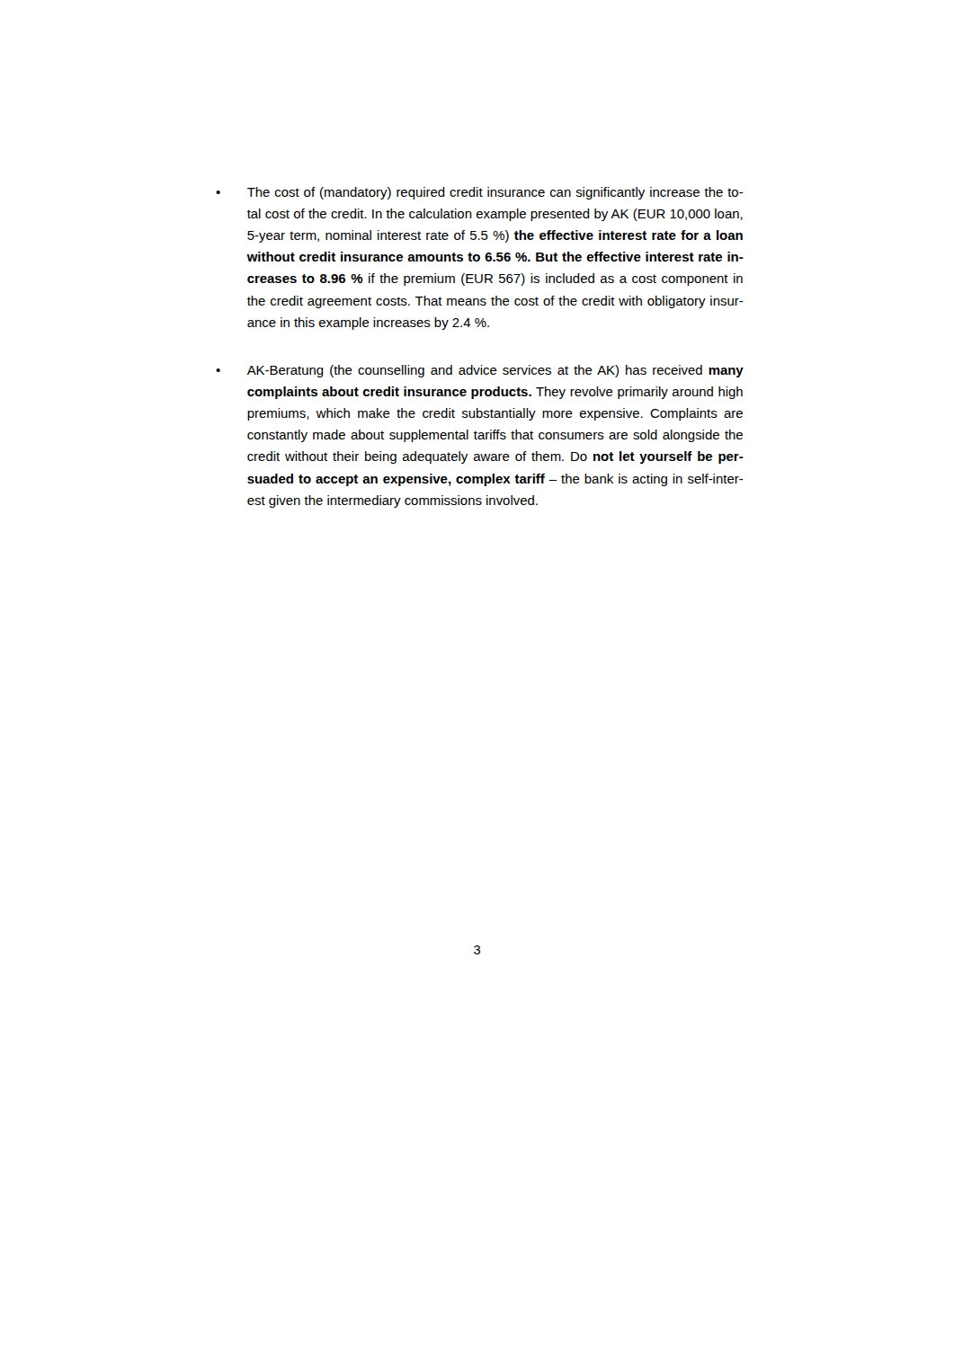The cost of (mandatory) required credit insurance can significantly increase the total cost of the credit. In the calculation example presented by AK (EUR 10,000 loan, 5-year term, nominal interest rate of 5.5 %) the effective interest rate for a loan without credit insurance amounts to 6.56 %. But the effective interest rate increases to 8.96 % if the premium (EUR 567) is included as a cost component in the credit agreement costs. That means the cost of the credit with obligatory insurance in this example increases by 2.4 %.
AK-Beratung (the counselling and advice services at the AK) has received many complaints about credit insurance products. They revolve primarily around high premiums, which make the credit substantially more expensive. Complaints are constantly made about supplemental tariffs that consumers are sold alongside the credit without their being adequately aware of them. Do not let yourself be persuaded to accept an expensive, complex tariff – the bank is acting in self-interest given the intermediary commissions involved.
3